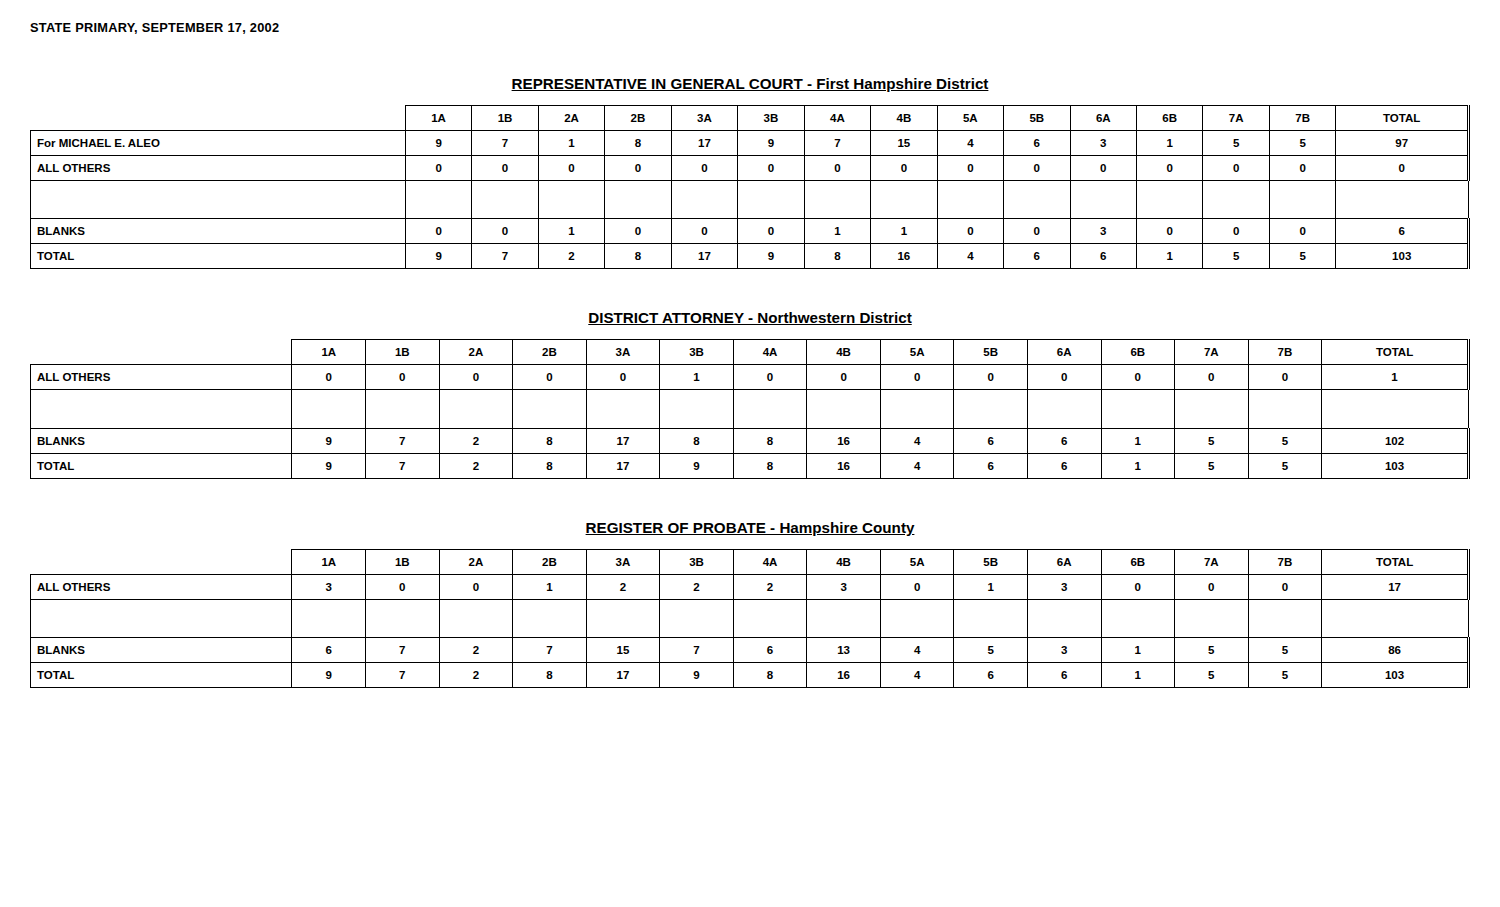STATE PRIMARY, SEPTEMBER 17, 2002
REPRESENTATIVE IN GENERAL COURT - First Hampshire District
| | 1A | 1B | 2A | 2B | 3A | 3B | 4A | 4B | 5A | 5B | 6A | 6B | 7A | 7B | TOTAL |
| --- | --- | --- | --- | --- | --- | --- | --- | --- | --- | --- | --- | --- | --- | --- | --- |
| For MICHAEL E. ALEO | 9 | 7 | 1 | 8 | 17 | 9 | 7 | 15 | 4 | 6 | 3 | 1 | 5 | 5 | 97 |
| ALL OTHERS | 0 | 0 | 0 | 0 | 0 | 0 | 0 | 0 | 0 | 0 | 0 | 0 | 0 | 0 | 0 |
| BLANKS | 0 | 0 | 1 | 0 | 0 | 0 | 1 | 1 | 0 | 0 | 3 | 0 | 0 | 0 | 6 |
| TOTAL | 9 | 7 | 2 | 8 | 17 | 9 | 8 | 16 | 4 | 6 | 6 | 1 | 5 | 5 | 103 |
DISTRICT ATTORNEY - Northwestern District
| | 1A | 1B | 2A | 2B | 3A | 3B | 4A | 4B | 5A | 5B | 6A | 6B | 7A | 7B | TOTAL |
| --- | --- | --- | --- | --- | --- | --- | --- | --- | --- | --- | --- | --- | --- | --- | --- |
| ALL OTHERS | 0 | 0 | 0 | 0 | 0 | 1 | 0 | 0 | 0 | 0 | 0 | 0 | 0 | 0 | 1 |
| BLANKS | 9 | 7 | 2 | 8 | 17 | 8 | 8 | 16 | 4 | 6 | 6 | 1 | 5 | 5 | 102 |
| TOTAL | 9 | 7 | 2 | 8 | 17 | 9 | 8 | 16 | 4 | 6 | 6 | 1 | 5 | 5 | 103 |
REGISTER OF PROBATE - Hampshire County
| | 1A | 1B | 2A | 2B | 3A | 3B | 4A | 4B | 5A | 5B | 6A | 6B | 7A | 7B | TOTAL |
| --- | --- | --- | --- | --- | --- | --- | --- | --- | --- | --- | --- | --- | --- | --- | --- |
| ALL OTHERS | 3 | 0 | 0 | 1 | 2 | 2 | 2 | 3 | 0 | 1 | 3 | 0 | 0 | 0 | 17 |
| BLANKS | 6 | 7 | 2 | 7 | 15 | 7 | 6 | 13 | 4 | 5 | 3 | 1 | 5 | 5 | 86 |
| TOTAL | 9 | 7 | 2 | 8 | 17 | 9 | 8 | 16 | 4 | 6 | 6 | 1 | 5 | 5 | 103 |